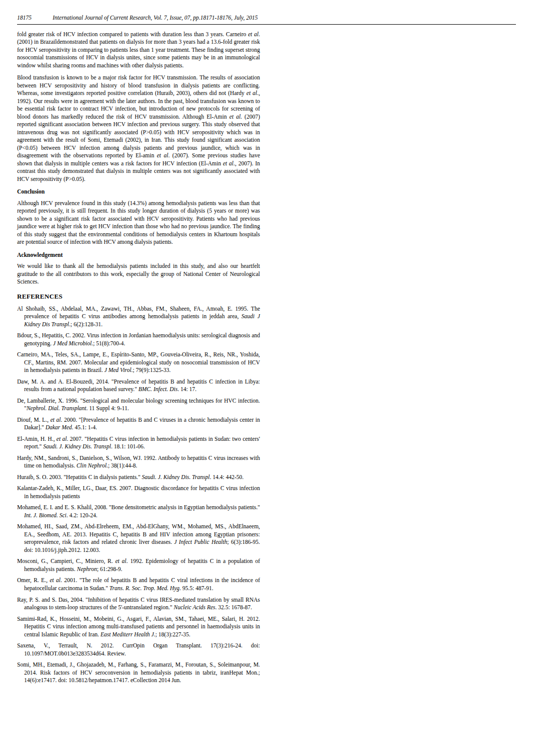18175 International Journal of Current Research, Vol. 7, Issue, 07, pp.18171-18176, July, 2015
fold greater risk of HCV infection compared to patients with duration less than 3 years. Carneiro et al. (2001) in Brazaildemonstrated that patients on dialysis for more than 3 years had a 13.6-fold greater risk for HCV seropositivity in comparing to patients less than 1 year treatment. These finding superset strong nosocomial transmissions of HCV in dialysis unites, since some patients may be in an immunological window whilst sharing rooms and machines with other dialysis patients.
Blood transfusion is known to be a major risk factor for HCV transmission. The results of association between HCV seropositivity and history of blood transfusion in dialysis patients are conflicting. Whereas, some investigators reported positive correlation (Huraib, 2003), others did not (Hardy et al., 1992). Our results were in agreement with the later authors. In the past, blood transfusion was known to be essential risk factor to contract HCV infection, but introduction of new protocols for screening of blood donors has markedly reduced the risk of HCV transmission. Although El-Amin et al. (2007) reported significant association between HCV infection and previous surgery. This study observed that intravenous drug was not significantly associated (P>0.05) with HCV seropositivity which was in agreement with the result of Somi, Etemadi (2002), in Iran. This study found significant association (P<0.05) between HCV infection among dialysis patients and previous jaundice, which was in disagreement with the observations reported by El-amin et al. (2007). Some previous studies have shown that dialysis in multiple centers was a risk factors for HCV infection (El-Amin et al., 2007). In contrast this study demonstrated that dialysis in multiple centers was not significantly associated with HCV seropositivity (P>0.05).
Conclusion
Although HCV prevalence found in this study (14.3%) among hemodialysis patients was less than that reported previously, it is still frequent. In this study longer duration of dialysis (5 years or more) was shown to be a significant risk factor associated with HCV seropositivity. Patients who had previous jaundice were at higher risk to get HCV infection than those who had no previous jaundice. The finding of this study suggest that the environmental conditions of hemodialysis centers in Khartoum hospitals are potential source of infection with HCV among dialysis patients.
Acknowledgement
We would like to thank all the hemodialysis patients included in this study, and also our heartfelt gratitude to the all contributors to this work, especially the group of National Center of Neurological Sciences.
REFERENCES
Al Shohaib, SS., Abdelaal, MA., Zawawi, TH., Abbas, FM., Shaheen, FA., Amoah, E. 1995. The prevalence of hepatitis C virus antibodies among hemodialysis patients in jeddah area, Saudi J Kidney Dis Transpl.; 6(2):128-31.
Bdour, S., Hepatitis, C. 2002. Virus infection in Jordanian haemodialysis units: serological diagnosis and genotyping. J Med Microbiol.; 51(8):700-4.
Carneiro, MA., Teles, SA., Lampe, E., Espírito-Santo, MP., Gouveia-Oliveira, R., Reis, NR., Yoshida, CF., Martins, RM. 2007. Molecular and epidemiological study on nosocomial transmission of HCV in hemodialysis patients in Brazil. J Med Virol.; 79(9):1325-33.
Daw, M. A. and A. El-Bouzedi, 2014. "Prevalence of hepatitis B and hepatitis C infection in Libya: results from a national population based survey." BMC. Infect. Dis. 14: 17.
De, Lamballerie, X. 1996. "Serological and molecular biology screening techniques for HVC infection. "Nephrol. Dial. Transplant. 11 Suppl 4: 9-11.
Diouf, M. L., et al. 2000. "[Prevalence of hepatitis B and C viruses in a chronic hemodialysis center in Dakar]." Dakar Med. 45.1: 1-4.
El-Amin, H. H., et al. 2007. "Hepatitis C virus infection in hemodialysis patients in Sudan: two centers' report." Saudi. J. Kidney Dis. Transpl. 18.1: 101-06.
Hardy, NM., Sandroni, S., Danielson, S., Wilson, WJ. 1992. Antibody to hepatitis C virus increases with time on hemodialysis. Clin Nephrol.; 38(1):44-8.
Huraib, S. O. 2003. "Hepatitis C in dialysis patients." Saudi. J. Kidney Dis. Transpl. 14.4: 442-50.
Kalantar-Zadeh, K., Miller, LG., Daar, ES. 2007. Diagnostic discordance for hepatitis C virus infection in hemodialysis patients
Mohamed, E. I. and E. S. Khalil, 2008. "Bone densitometric analysis in Egyptian hemodialysis patients." Int. J. Biomed. Sci. 4.2: 120-24.
Mohamed, HI., Saad, ZM., Abd-Elreheem, EM., Abd-ElGhany, WM., Mohamed, MS., AbdElnaeem, EA., Seedhom, AE. 2013. Hepatitis C, hepatitis B and HIV infection among Egyptian prisoners: seroprevalence, risk factors and related chronic liver diseases. J Infect Public Health; 6(3):186-95. doi: 10.1016/j.jiph.2012. 12.003.
Mosconi, G., Campieri, C., Miniero, R. et al. 1992. Epidemiology of hepatitis C in a population of hemodialysis patients. Nephron; 61:298-9.
Omer, R. E., et al. 2001. "The role of hepatitis B and hepatitis C viral infections in the incidence of hepatocellular carcinoma in Sudan." Trans. R. Soc. Trop. Med. Hyg. 95.5: 487-91.
Ray, P. S. and S. Das, 2004. "Inhibition of hepatitis C virus IRES-mediated translation by small RNAs analogous to stem-loop structures of the 5'-untranslated region." Nucleic Acids Res. 32.5: 1678-87.
Samimi-Rad, K., Hosseini, M., Mobeini, G., Asgari, F., Alavian, SM., Tahaei, ME., Salari, H. 2012. Hepatitis C virus infection among multi-transfused patients and personnel in haemodialysis units in central Islamic Republic of Iran. East Mediterr Health J.; 18(3):227-35.
Saxena, V., Terrault, N. 2012. CurrOpin Organ Transplant. 17(3):216-24. doi: 10.1097/MOT.0b013e3283534d64. Review.
Somi, MH., Etemadi, J., Ghojazadeh, M., Farhang, S., Faramarzi, M., Foroutan, S., Soleimanpour, M. 2014. Risk factors of HCV seroconversion in hemodialysis patients in tabriz, iranHepat Mon.; 14(6):e17417. doi: 10.5812/hepatmon.17417. eCollection 2014 Jun.